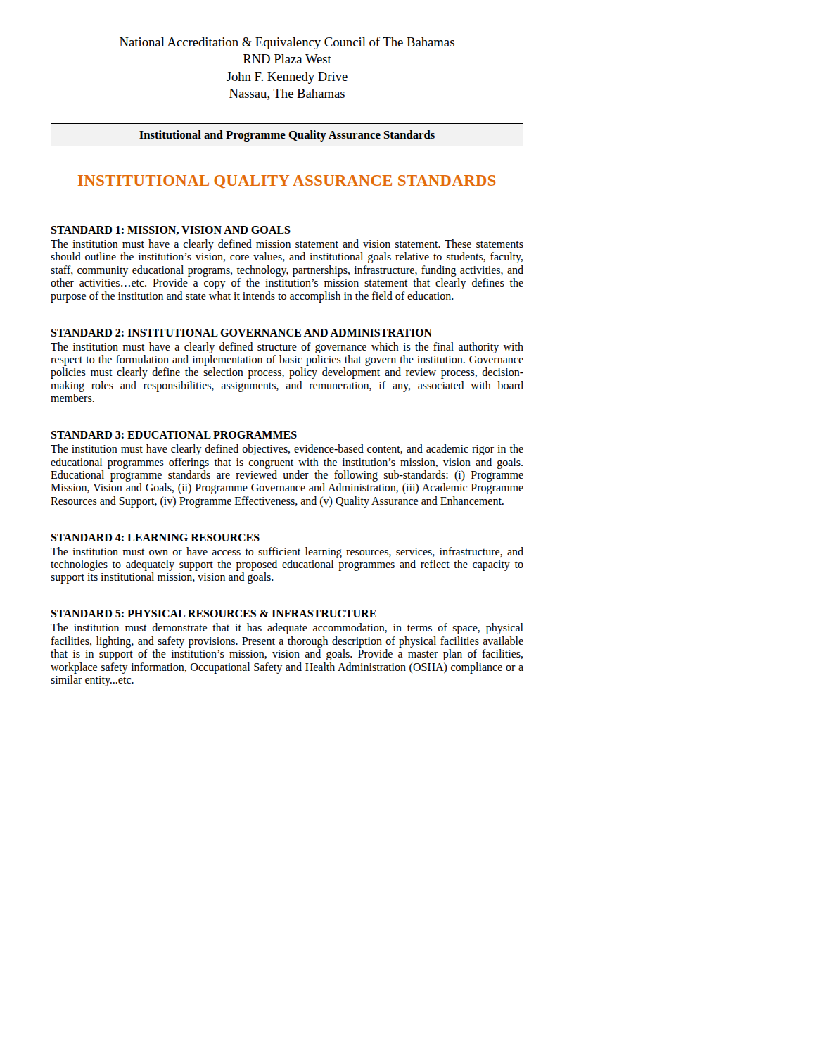National Accreditation & Equivalency Council of The Bahamas
RND Plaza West
John F. Kennedy Drive
Nassau, The Bahamas
Institutional and Programme Quality Assurance Standards
INSTITUTIONAL QUALITY ASSURANCE STANDARDS
Standard 1: Mission, Vision and Goals
The institution must have a clearly defined mission statement and vision statement. These statements should outline the institution’s vision, core values, and institutional goals relative to students, faculty, staff, community educational programs, technology, partnerships, infrastructure, funding activities, and other activities…etc. Provide a copy of the institution’s mission statement that clearly defines the purpose of the institution and state what it intends to accomplish in the field of education.
Standard 2: Institutional Governance and Administration
The institution must have a clearly defined structure of governance which is the final authority with respect to the formulation and implementation of basic policies that govern the institution. Governance policies must clearly define the selection process, policy development and review process, decision-making roles and responsibilities, assignments, and remuneration, if any, associated with board members.
Standard 3: Educational Programmes
The institution must have clearly defined objectives, evidence-based content, and academic rigor in the educational programmes offerings that is congruent with the institution’s mission, vision and goals. Educational programme standards are reviewed under the following sub-standards: (i) Programme Mission, Vision and Goals, (ii) Programme Governance and Administration, (iii) Academic Programme Resources and Support, (iv) Programme Effectiveness, and (v) Quality Assurance and Enhancement.
Standard 4: Learning Resources
The institution must own or have access to sufficient learning resources, services, infrastructure, and technologies to adequately support the proposed educational programmes and reflect the capacity to support its institutional mission, vision and goals.
Standard 5: Physical Resources & Infrastructure
The institution must demonstrate that it has adequate accommodation, in terms of space, physical facilities, lighting, and safety provisions. Present a thorough description of physical facilities available that is in support of the institution’s mission, vision and goals. Provide a master plan of facilities, workplace safety information, Occupational Safety and Health Administration (OSHA) compliance or a similar entity...etc.